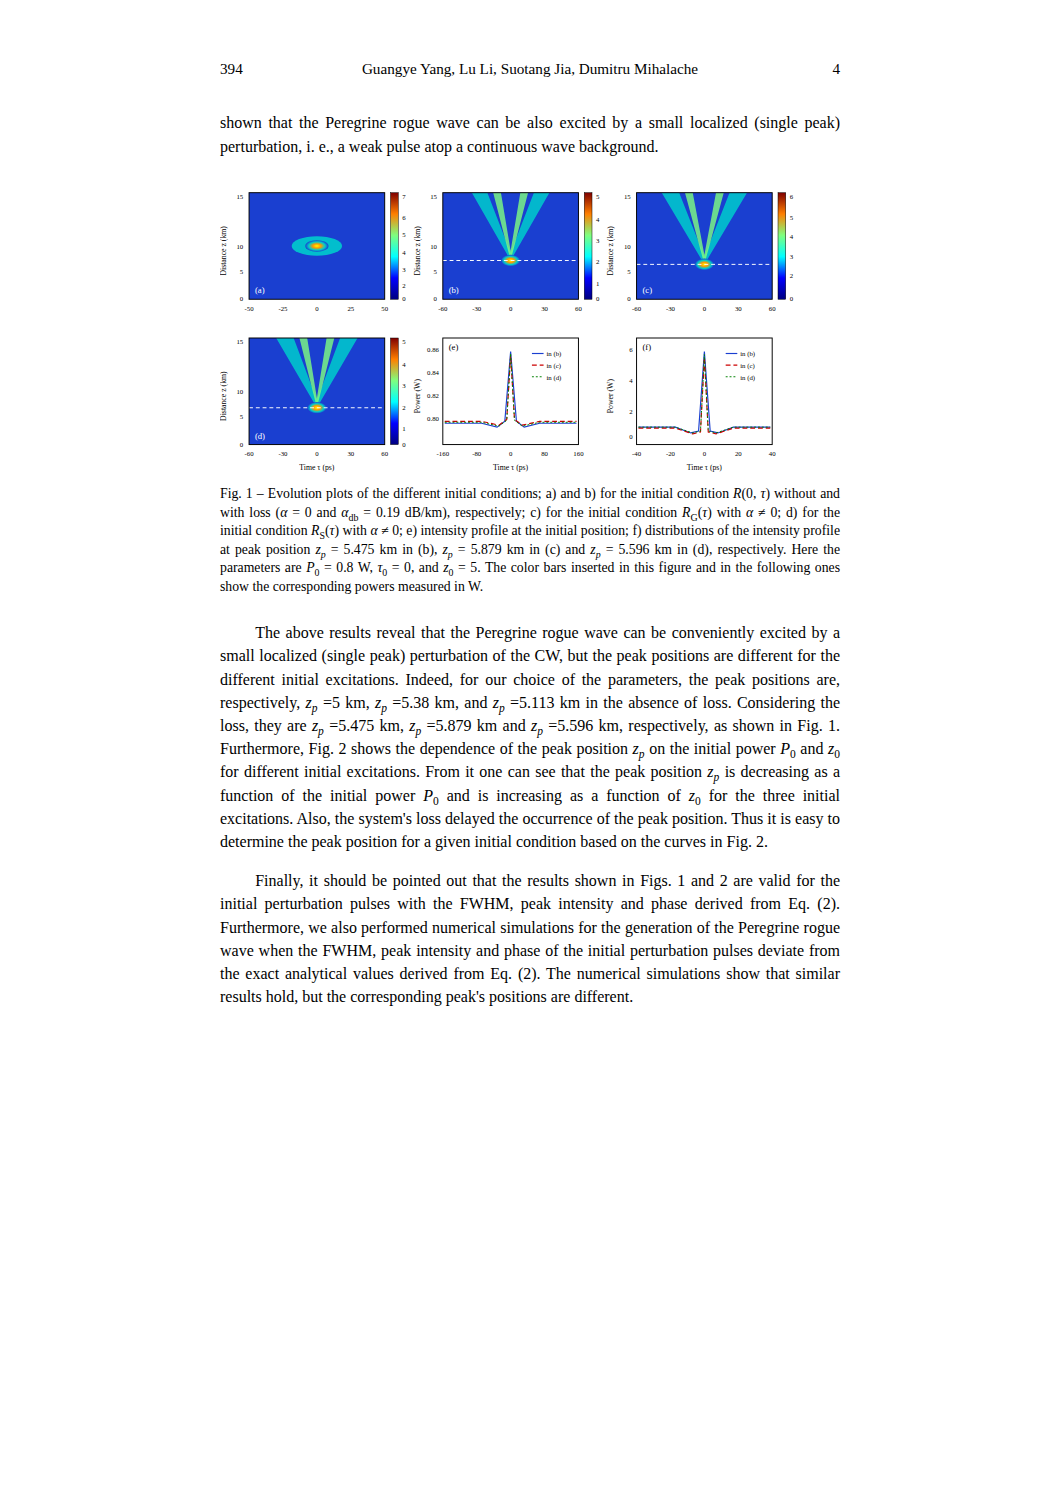394
Guangye Yang, Lu Li, Suotang Jia, Dumitru Mihalache
4
shown that the Peregrine rogue wave can be also excited by a small localized (single peak) perturbation, i. e., a weak pulse atop a continuous wave background.
(a) Distance z (km) 15 10 5 0 -50 -25 0 25 50 7 6 5 4 3 2 0 (b) Distance z (km) 15 10 5 0 -60 -30 0 30 60 5 4 3 2 1 0 (c) Distance z (km) 15 10 5 0 -60 -30 0 30 60 6 5 4 3 2 0 (d) Distance z (km) 15 10 5 0 -60 -30 0 30 60 Time τ (ps) 5 4 3 2 1 0 (e) Power (W) 0.86 0.84 0.82 0.80 -160 -80 0 80 160 Time τ (ps) in (b) in (c) in (d) (f) Power (W) 6 4 2 0 -40 -20 0 20 40 Time τ (ps) in (b) in (c) in (d)
Fig. 1 – Evolution plots of the different initial conditions; a) and b) for the initial condition R(0, τ) without and with loss (α = 0 and αdb = 0.19 dB/km), respectively; c) for the initial condition RG(τ) with α ≠ 0; d) for the initial condition RS(τ) with α ≠ 0; e) intensity profile at the initial position; f) distributions of the intensity profile at peak position zp = 5.475 km in (b), zp = 5.879 km in (c) and zp = 5.596 km in (d), respectively. Here the parameters are P0 = 0.8 W, τ0 = 0, and z0 = 5. The color bars inserted in this figure and in the following ones show the corresponding powers measured in W.
The above results reveal that the Peregrine rogue wave can be conveniently excited by a small localized (single peak) perturbation of the CW, but the peak positions are different for the different initial excitations. Indeed, for our choice of the parameters, the peak positions are, respectively, zp =5 km, zp =5.38 km, and zp =5.113 km in the absence of loss. Considering the loss, they are zp =5.475 km, zp =5.879 km and zp =5.596 km, respectively, as shown in Fig. 1. Furthermore, Fig. 2 shows the dependence of the peak position zp on the initial power P0 and z0 for different initial excitations. From it one can see that the peak position zp is decreasing as a function of the initial power P0 and is increasing as a function of z0 for the three initial excitations. Also, the system's loss delayed the occurrence of the peak position. Thus it is easy to determine the peak position for a given initial condition based on the curves in Fig. 2.
Finally, it should be pointed out that the results shown in Figs. 1 and 2 are valid for the initial perturbation pulses with the FWHM, peak intensity and phase derived from Eq. (2). Furthermore, we also performed numerical simulations for the generation of the Peregrine rogue wave when the FWHM, peak intensity and phase of the initial perturbation pulses deviate from the exact analytical values derived from Eq. (2). The numerical simulations show that similar results hold, but the corresponding peak's positions are different.